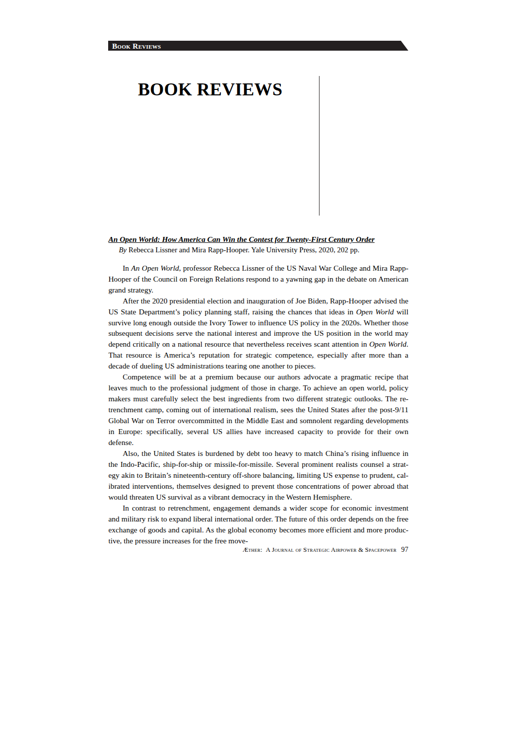Book Reviews
BOOK REVIEWS
An Open World: How America Can Win the Contest for Twenty-First Century Order
By Rebecca Lissner and Mira Rapp-Hooper. Yale University Press, 2020, 202 pp.
In An Open World, professor Rebecca Lissner of the US Naval War College and Mira Rapp-Hooper of the Council on Foreign Relations respond to a yawning gap in the debate on American grand strategy.
After the 2020 presidential election and inauguration of Joe Biden, Rapp-Hooper advised the US State Department’s policy planning staff, raising the chances that ideas in Open World will survive long enough outside the Ivory Tower to influence US policy in the 2020s. Whether those subsequent decisions serve the national interest and improve the US position in the world may depend critically on a national resource that nevertheless receives scant attention in Open World. That resource is America’s reputation for strategic competence, especially after more than a decade of dueling US administrations tearing one another to pieces.
Competence will be at a premium because our authors advocate a pragmatic recipe that leaves much to the professional judgment of those in charge. To achieve an open world, policy makers must carefully select the best ingredients from two different strategic outlooks. The retrenchment camp, coming out of international realism, sees the United States after the post-9/11 Global War on Terror overcommitted in the Middle East and somnolent regarding developments in Europe: specifically, several US allies have increased capacity to provide for their own defense.
Also, the United States is burdened by debt too heavy to match China’s rising influence in the Indo-Pacific, ship-for-ship or missile-for-missile. Several prominent realists counsel a strategy akin to Britain’s nineteenth-century off-shore balancing, limiting US expense to prudent, calibrated interventions, themselves designed to prevent those concentrations of power abroad that would threaten US survival as a vibrant democracy in the Western Hemisphere.
In contrast to retrenchment, engagement demands a wider scope for economic investment and military risk to expand liberal international order. The future of this order depends on the free exchange of goods and capital. As the global economy becomes more efficient and more productive, the pressure increases for the free move-
Æther: A Journal of Strategic Airpower & Spacepower97